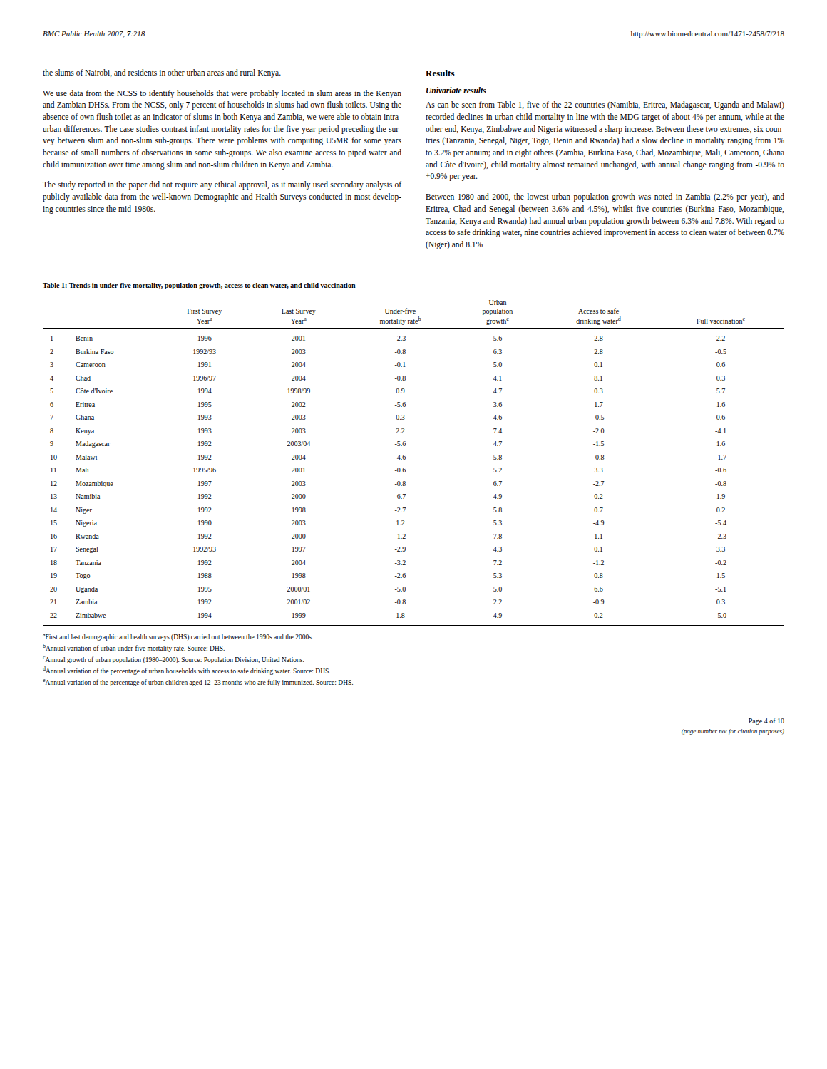BMC Public Health 2007, 7:218
http://www.biomedcentral.com/1471-2458/7/218
the slums of Nairobi, and residents in other urban areas and rural Kenya.
We use data from the NCSS to identify households that were probably located in slum areas in the Kenyan and Zambian DHSs. From the NCSS, only 7 percent of households in slums had own flush toilets. Using the absence of own flush toilet as an indicator of slums in both Kenya and Zambia, we were able to obtain intra-urban differences. The case studies contrast infant mortality rates for the five-year period preceding the survey between slum and non-slum sub-groups. There were problems with computing U5MR for some years because of small numbers of observations in some sub-groups. We also examine access to piped water and child immunization over time among slum and non-slum children in Kenya and Zambia.
The study reported in the paper did not require any ethical approval, as it mainly used secondary analysis of publicly available data from the well-known Demographic and Health Surveys conducted in most developing countries since the mid-1980s.
Results
Univariate results
As can be seen from Table 1, five of the 22 countries (Namibia, Eritrea, Madagascar, Uganda and Malawi) recorded declines in urban child mortality in line with the MDG target of about 4% per annum, while at the other end, Kenya, Zimbabwe and Nigeria witnessed a sharp increase. Between these two extremes, six countries (Tanzania, Senegal, Niger, Togo, Benin and Rwanda) had a slow decline in mortality ranging from 1% to 3.2% per annum; and in eight others (Zambia, Burkina Faso, Chad, Mozambique, Mali, Cameroon, Ghana and Côte d'Ivoire), child mortality almost remained unchanged, with annual change ranging from -0.9% to +0.9% per year.
Between 1980 and 2000, the lowest urban population growth was noted in Zambia (2.2% per year), and Eritrea, Chad and Senegal (between 3.6% and 4.5%), whilst five countries (Burkina Faso, Mozambique, Tanzania, Kenya and Rwanda) had annual urban population growth between 6.3% and 7.8%. With regard to access to safe drinking water, nine countries achieved improvement in access to clean water of between 0.7% (Niger) and 8.1%
Table 1: Trends in under-five mortality, population growth, access to clean water, and child vaccination
| | | First Survey Year a | Last Survey Year a | Under-five mortality rate b | Urban population growth c | Access to safe drinking water d | Full vaccination e |
| --- | --- | --- | --- | --- | --- | --- | --- |
| 1 | Benin | 1996 | 2001 | -2.3 | 5.6 | 2.8 | 2.2 |
| 2 | Burkina Faso | 1992/93 | 2003 | -0.8 | 6.3 | 2.8 | -0.5 |
| 3 | Cameroon | 1991 | 2004 | -0.1 | 5.0 | 0.1 | 0.6 |
| 4 | Chad | 1996/97 | 2004 | -0.8 | 4.1 | 8.1 | 0.3 |
| 5 | Côte d'Ivoire | 1994 | 1998/99 | 0.9 | 4.7 | 0.3 | 5.7 |
| 6 | Eritrea | 1995 | 2002 | -5.6 | 3.6 | 1.7 | 1.6 |
| 7 | Ghana | 1993 | 2003 | 0.3 | 4.6 | -0.5 | 0.6 |
| 8 | Kenya | 1993 | 2003 | 2.2 | 7.4 | -2.0 | -4.1 |
| 9 | Madagascar | 1992 | 2003/04 | -5.6 | 4.7 | -1.5 | 1.6 |
| 10 | Malawi | 1992 | 2004 | -4.6 | 5.8 | -0.8 | -1.7 |
| 11 | Mali | 1995/96 | 2001 | -0.6 | 5.2 | 3.3 | -0.6 |
| 12 | Mozambique | 1997 | 2003 | -0.8 | 6.7 | -2.7 | -0.8 |
| 13 | Namibia | 1992 | 2000 | -6.7 | 4.9 | 0.2 | 1.9 |
| 14 | Niger | 1992 | 1998 | -2.7 | 5.8 | 0.7 | 0.2 |
| 15 | Nigeria | 1990 | 2003 | 1.2 | 5.3 | -4.9 | -5.4 |
| 16 | Rwanda | 1992 | 2000 | -1.2 | 7.8 | 1.1 | -2.3 |
| 17 | Senegal | 1992/93 | 1997 | -2.9 | 4.3 | 0.1 | 3.3 |
| 18 | Tanzania | 1992 | 2004 | -3.2 | 7.2 | -1.2 | -0.2 |
| 19 | Togo | 1988 | 1998 | -2.6 | 5.3 | 0.8 | 1.5 |
| 20 | Uganda | 1995 | 2000/01 | -5.0 | 5.0 | 6.6 | -5.1 |
| 21 | Zambia | 1992 | 2001/02 | -0.8 | 2.2 | -0.9 | 0.3 |
| 22 | Zimbabwe | 1994 | 1999 | 1.8 | 4.9 | 0.2 | -5.0 |
aFirst and last demographic and health surveys (DHS) carried out between the 1990s and the 2000s.
bAnnual variation of urban under-five mortality rate. Source: DHS.
cAnnual growth of urban population (1980–2000). Source: Population Division, United Nations.
dAnnual variation of the percentage of urban households with access to safe drinking water. Source: DHS.
eAnnual variation of the percentage of urban children aged 12–23 months who are fully immunized. Source: DHS.
Page 4 of 10
(page number not for citation purposes)